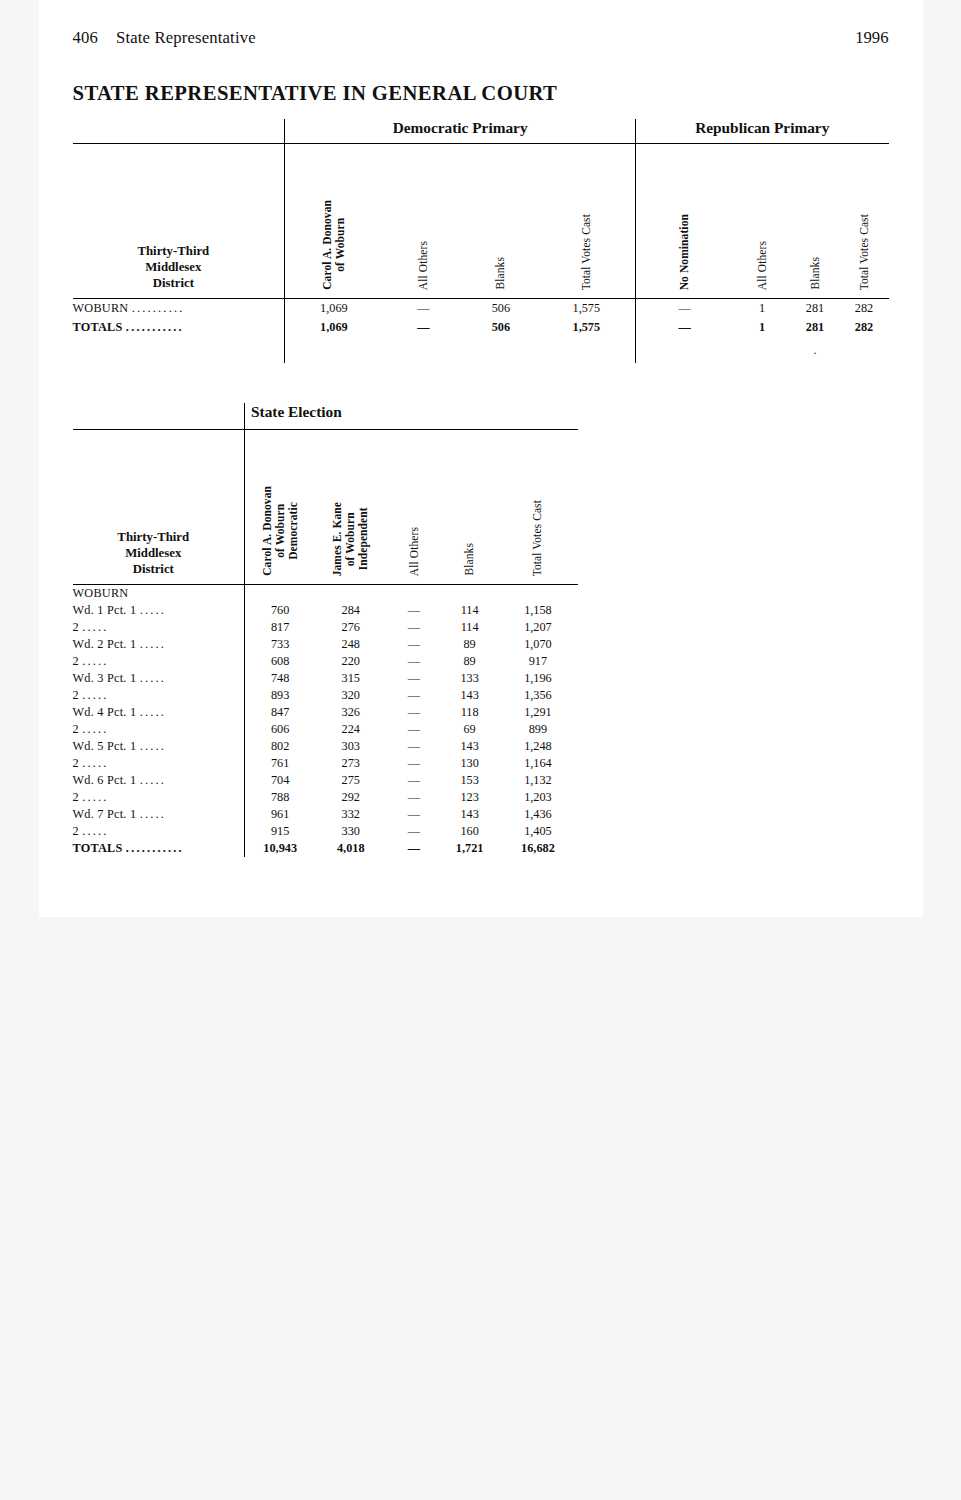406 State Representative
1996
STATE REPRESENTATIVE IN GENERAL COURT
| | Democratic Primary | Republican Primary |
| --- | --- | --- |
| Thirty-Third Middlesex District | Carol A. Donovan of Woburn | All Others | Blanks | Total Votes Cast | No Nomination | All Others | Blanks | Total Votes Cast |
| WOBURN .......... | 1,069 | — | 506 | 1,575 | — | 1 | 281 | 282 |
| TOTALS ........... | 1,069 | — | 506 | 1,575 | — | 1 | 281 | 282 |
| | | | | | | | . | |
| | State Election |
| Thirty-Third Middlesex District | Carol A. Donovan of Woburn Democratic | James E. Kane of Woburn Independent | All Others | Blanks | Total Votes Cast |
| WOBURN | | | | | |
| Wd. 1 Pct. 1 ..... | 760 | 284 | — | 114 | 1,158 |
| 2 ..... | 817 | 276 | — | 114 | 1,207 |
| Wd. 2 Pct. 1 ..... | 733 | 248 | — | 89 | 1,070 |
| 2 ..... | 608 | 220 | — | 89 | 917 |
| Wd. 3 Pct. 1 ..... | 748 | 315 | — | 133 | 1,196 |
| 2 ..... | 893 | 320 | — | 143 | 1,356 |
| Wd. 4 Pct. 1 ..... | 847 | 326 | — | 118 | 1,291 |
| 2 ..... | 606 | 224 | — | 69 | 899 |
| Wd. 5 Pct. 1 ..... | 802 | 303 | — | 143 | 1,248 |
| 2 ..... | 761 | 273 | — | 130 | 1,164 |
| Wd. 6 Pct. 1 ..... | 704 | 275 | — | 153 | 1,132 |
| 2 ..... | 788 | 292 | — | 123 | 1,203 |
| Wd. 7 Pct. 1 ..... | 961 | 332 | — | 143 | 1,436 |
| 2 ..... | 915 | 330 | — | 160 | 1,405 |
| TOTALS ........... | 10,943 | 4,018 | — | 1,721 | 16,682 |